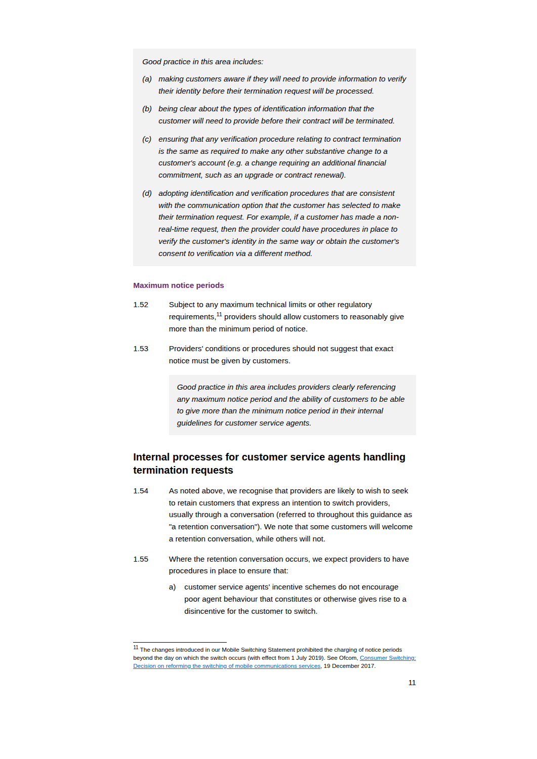Good practice in this area includes:
(a) making customers aware if they will need to provide information to verify their identity before their termination request will be processed.
(b) being clear about the types of identification information that the customer will need to provide before their contract will be terminated.
(c) ensuring that any verification procedure relating to contract termination is the same as required to make any other substantive change to a customer's account (e.g. a change requiring an additional financial commitment, such as an upgrade or contract renewal).
(d) adopting identification and verification procedures that are consistent with the communication option that the customer has selected to make their termination request. For example, if a customer has made a non-real-time request, then the provider could have procedures in place to verify the customer's identity in the same way or obtain the customer's consent to verification via a different method.
Maximum notice periods
1.52
Subject to any maximum technical limits or other regulatory requirements,11 providers should allow customers to reasonably give more than the minimum period of notice.
1.53
Providers' conditions or procedures should not suggest that exact notice must be given by customers.
Good practice in this area includes providers clearly referencing any maximum notice period and the ability of customers to be able to give more than the minimum notice period in their internal guidelines for customer service agents.
Internal processes for customer service agents handling termination requests
1.54
As noted above, we recognise that providers are likely to wish to seek to retain customers that express an intention to switch providers, usually through a conversation (referred to throughout this guidance as "a retention conversation"). We note that some customers will welcome a retention conversation, while others will not.
1.55
Where the retention conversation occurs, we expect providers to have procedures in place to ensure that:
a) customer service agents' incentive schemes do not encourage poor agent behaviour that constitutes or otherwise gives rise to a disincentive for the customer to switch.
11 The changes introduced in our Mobile Switching Statement prohibited the charging of notice periods beyond the day on which the switch occurs (with effect from 1 July 2019). See Ofcom, Consumer Switching: Decision on reforming the switching of mobile communications services, 19 December 2017.
11